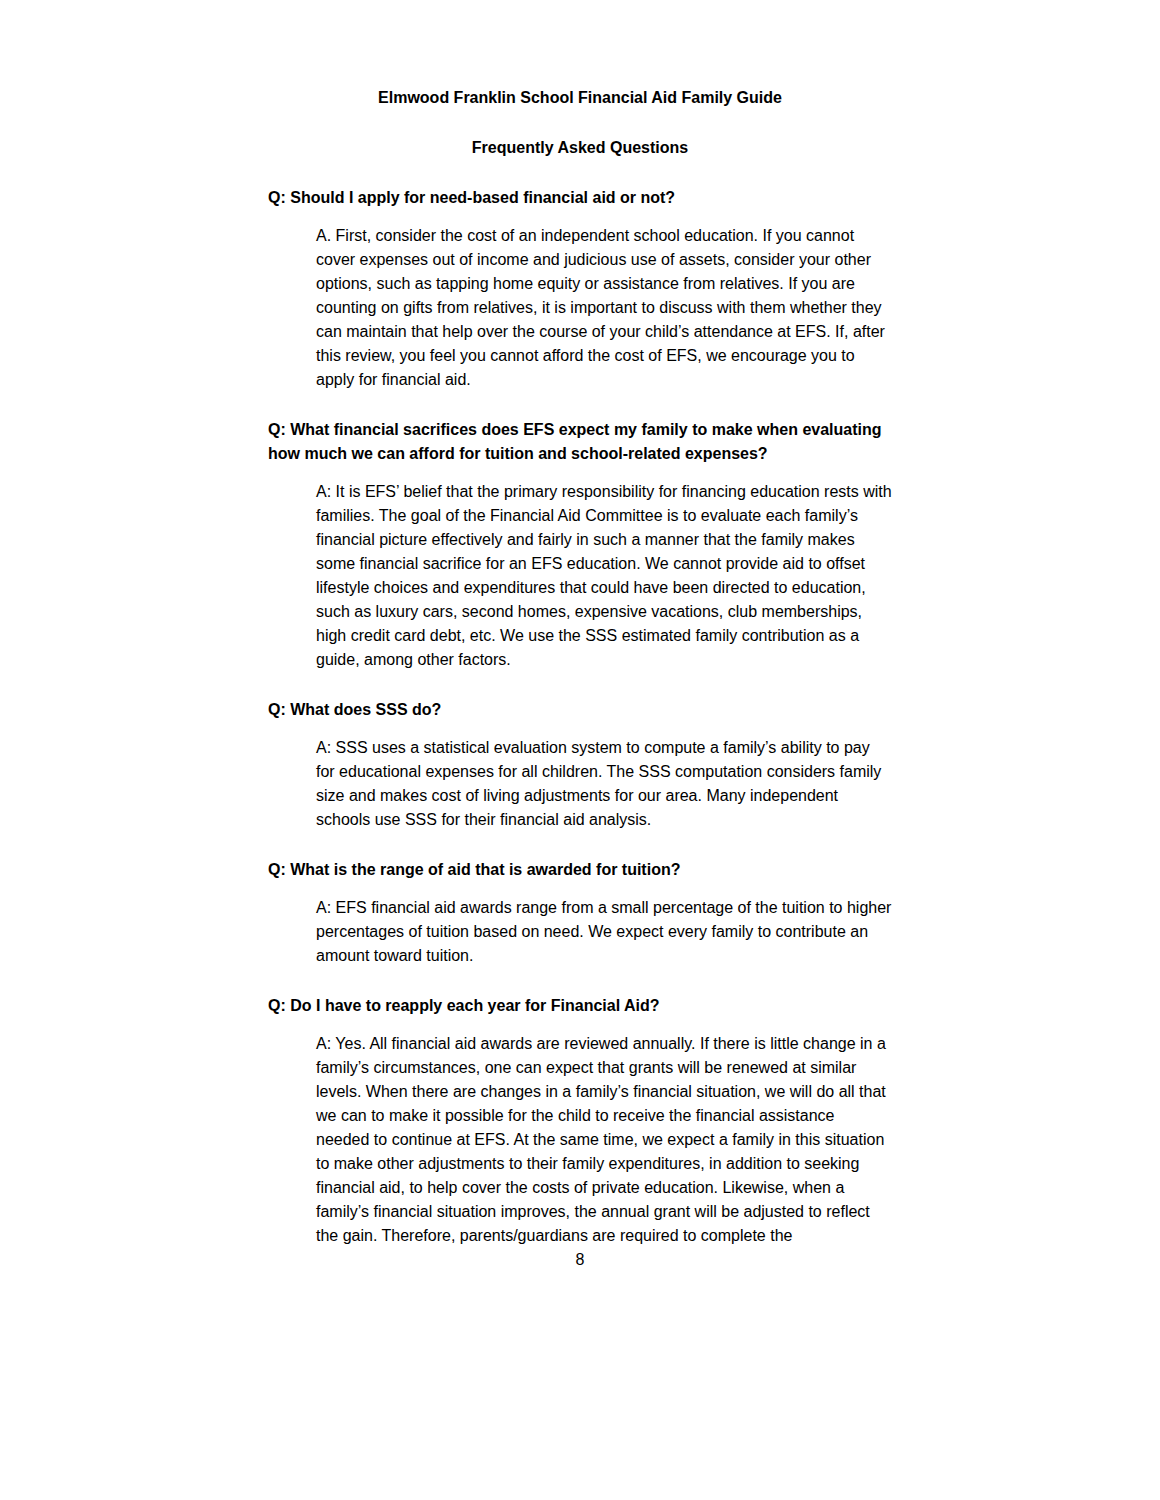Elmwood Franklin School Financial Aid Family Guide
Frequently Asked Questions
Q: Should I apply for need-based financial aid or not?
A. First, consider the cost of an independent school education. If you cannot cover expenses out of income and judicious use of assets, consider your other options, such as tapping home equity or assistance from relatives. If you are counting on gifts from relatives, it is important to discuss with them whether they can maintain that help over the course of your child’s attendance at EFS. If, after this review, you feel you cannot afford the cost of EFS, we encourage you to apply for financial aid.
Q: What financial sacrifices does EFS expect my family to make when evaluating how much we can afford for tuition and school-related expenses?
A: It is EFS’ belief that the primary responsibility for financing education rests with families. The goal of the Financial Aid Committee is to evaluate each family’s financial picture effectively and fairly in such a manner that the family makes some financial sacrifice for an EFS education. We cannot provide aid to offset lifestyle choices and expenditures that could have been directed to education, such as luxury cars, second homes, expensive vacations, club memberships, high credit card debt, etc. We use the SSS estimated family contribution as a guide, among other factors.
Q: What does SSS do?
A: SSS uses a statistical evaluation system to compute a family’s ability to pay for educational expenses for all children. The SSS computation considers family size and makes cost of living adjustments for our area. Many independent schools use SSS for their financial aid analysis.
Q: What is the range of aid that is awarded for tuition?
A: EFS financial aid awards range from a small percentage of the tuition to higher percentages of tuition based on need. We expect every family to contribute an amount toward tuition.
Q: Do I have to reapply each year for Financial Aid?
A: Yes. All financial aid awards are reviewed annually. If there is little change in a family’s circumstances, one can expect that grants will be renewed at similar levels. When there are changes in a family’s financial situation, we will do all that we can to make it possible for the child to receive the financial assistance needed to continue at EFS. At the same time, we expect a family in this situation to make other adjustments to their family expenditures, in addition to seeking financial aid, to help cover the costs of private education. Likewise, when a family’s financial situation improves, the annual grant will be adjusted to reflect the gain. Therefore, parents/guardians are required to complete the
8